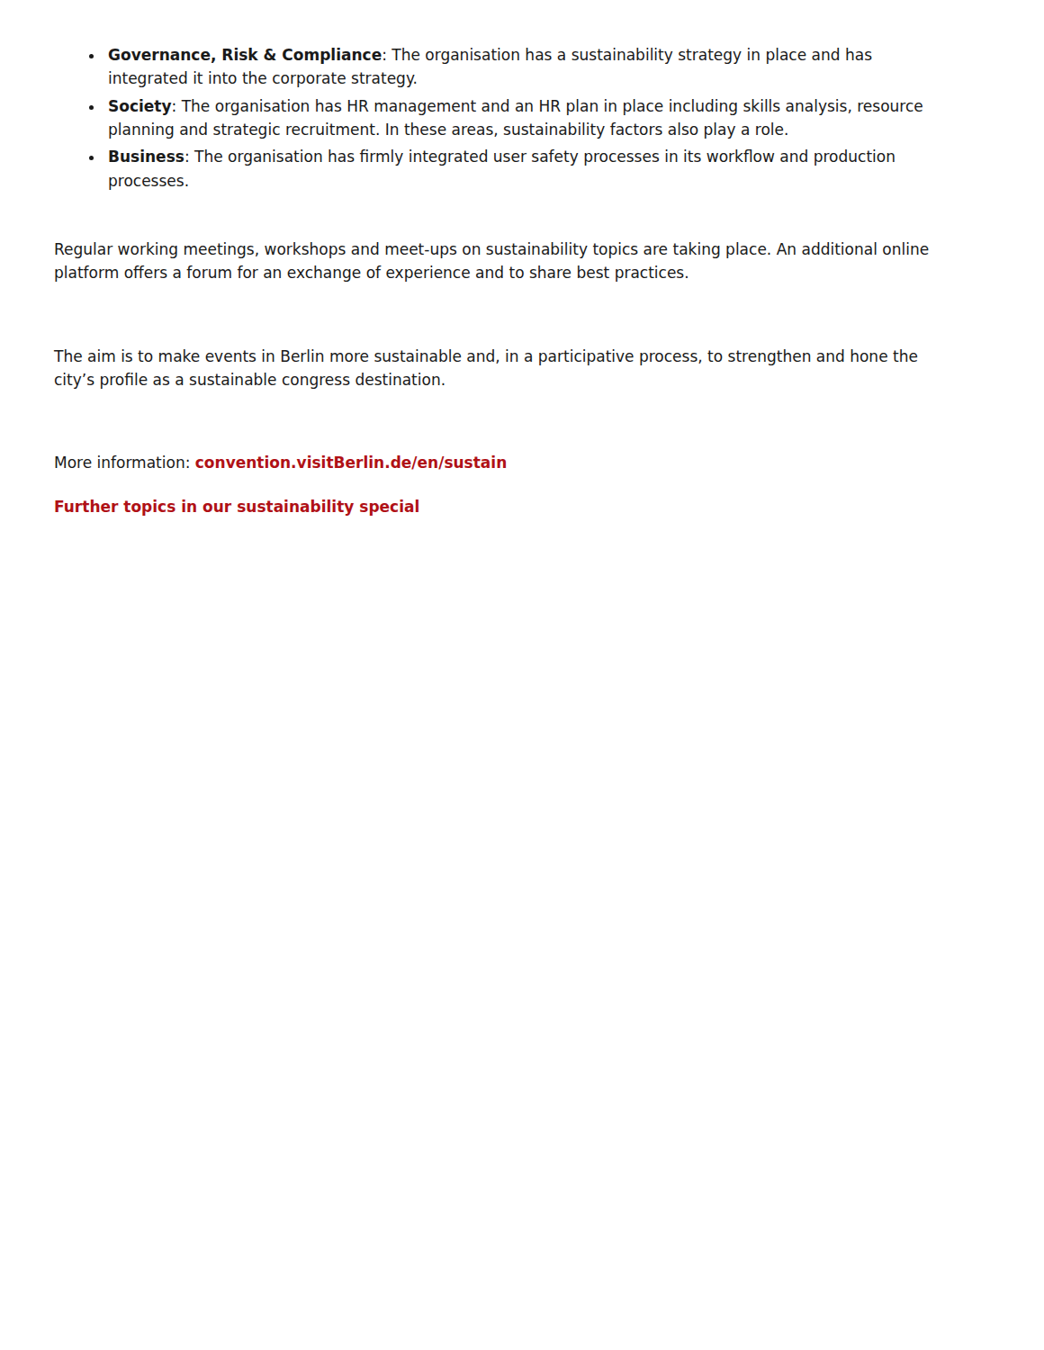Governance, Risk & Compliance: The organisation has a sustainability strategy in place and has integrated it into the corporate strategy.
Society: The organisation has HR management and an HR plan in place including skills analysis, resource planning and strategic recruitment. In these areas, sustainability factors also play a role.
Business: The organisation has firmly integrated user safety processes in its workflow and production processes.
Regular working meetings, workshops and meet-ups on sustainability topics are taking place. An additional online platform offers a forum for an exchange of experience and to share best practices.
The aim is to make events in Berlin more sustainable and, in a participative process, to strengthen and hone the city’s profile as a sustainable congress destination.
More information: convention.visitBerlin.de/en/sustain
Further topics in our sustainability special